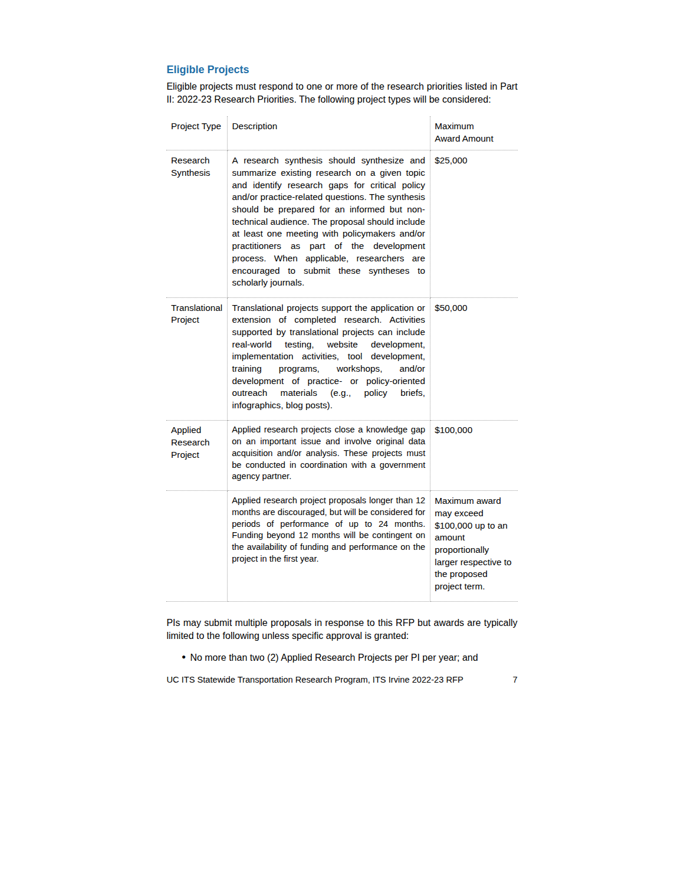Eligible Projects
Eligible projects must respond to one or more of the research priorities listed in Part II: 2022-23 Research Priorities. The following project types will be considered:
| Project Type | Description | Maximum Award Amount |
| --- | --- | --- |
| Research Synthesis | A research synthesis should synthesize and summarize existing research on a given topic and identify research gaps for critical policy and/or practice-related questions. The synthesis should be prepared for an informed but non-technical audience. The proposal should include at least one meeting with policymakers and/or practitioners as part of the development process. When applicable, researchers are encouraged to submit these syntheses to scholarly journals. | $25,000 |
| Translational Project | Translational projects support the application or extension of completed research. Activities supported by translational projects can include real-world testing, website development, implementation activities, tool development, training programs, workshops, and/or development of practice- or policy-oriented outreach materials (e.g., policy briefs, infographics, blog posts). | $50,000 |
| Applied Research Project | Applied research projects close a knowledge gap on an important issue and involve original data acquisition and/or analysis. These projects must be conducted in coordination with a government agency partner. | $100,000 |
| | Applied research project proposals longer than 12 months are discouraged, but will be considered for periods of performance of up to 24 months. Funding beyond 12 months will be contingent on the availability of funding and performance on the project in the first year. | Maximum award may exceed $100,000 up to an amount proportionally larger respective to the proposed project term. |
PIs may submit multiple proposals in response to this RFP but awards are typically limited to the following unless specific approval is granted:
No more than two (2) Applied Research Projects per PI per year; and
UC ITS Statewide Transportation Research Program, ITS Irvine 2022-23 RFP 7